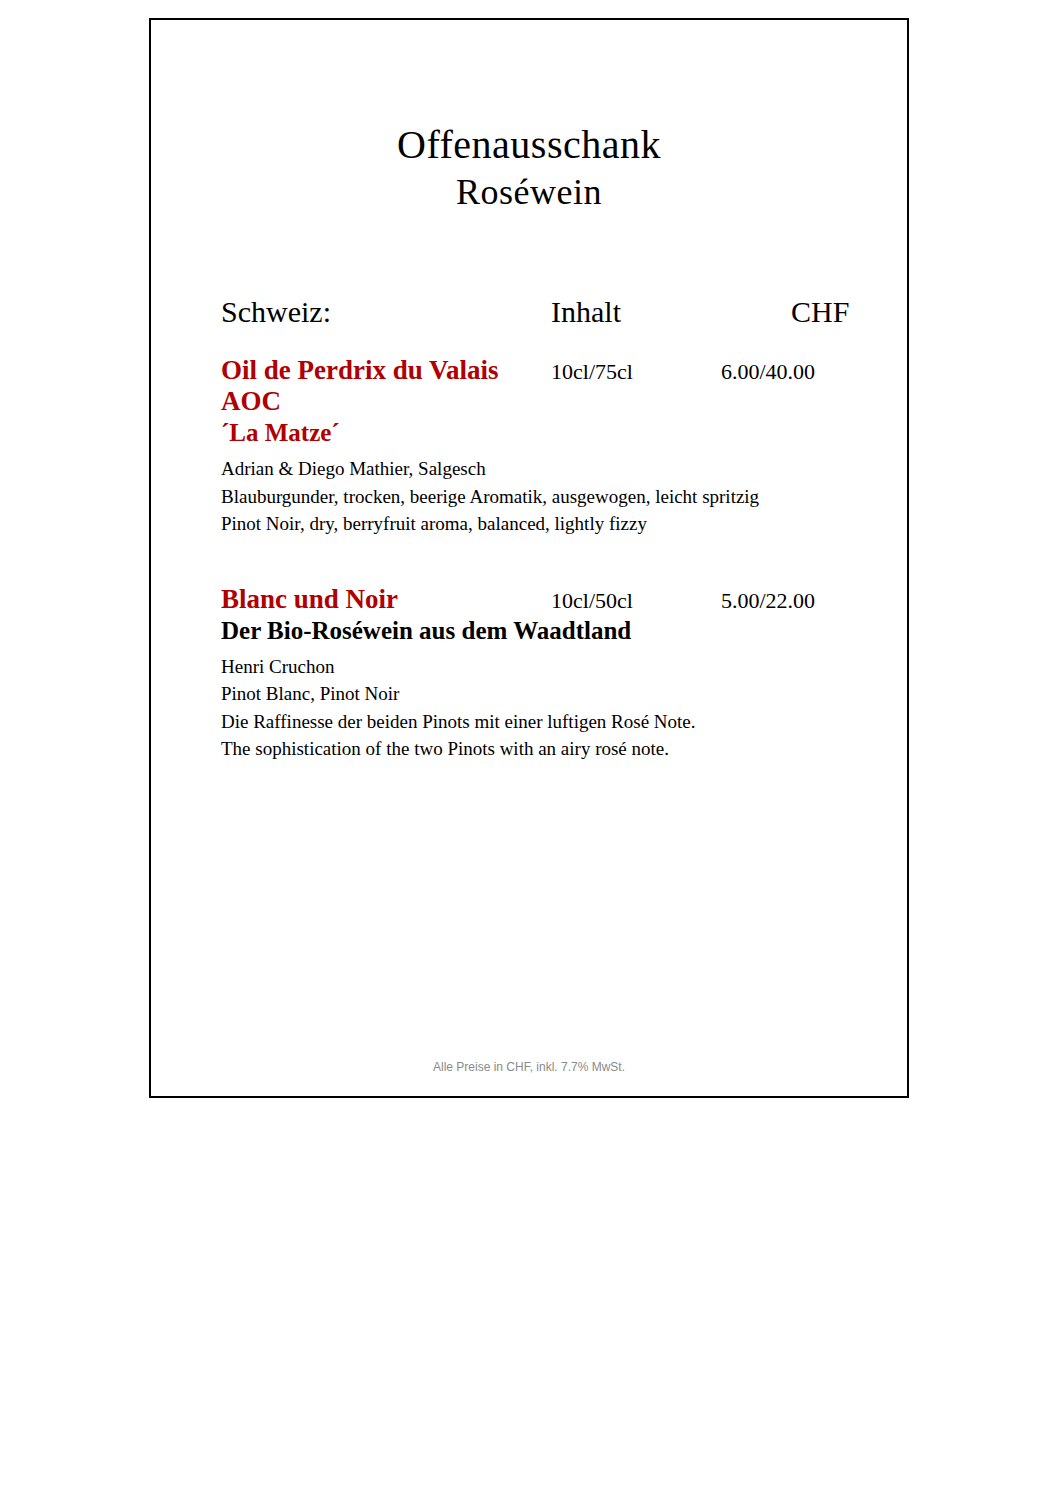OffenausschankRoséwein
Schweiz:
Inhalt
CHF
Oil de Perdrix du Valais AOC
10cl/75cl
6.00/40.00
´La Matze´
Adrian & Diego Mathier, Salgesch
Blauburgunder, trocken, beerige Aromatik, ausgewogen, leicht spritzig
Pinot Noir, dry, berryfruit aroma, balanced, lightly fizzy
Blanc und Noir
10cl/50cl
5.00/22.00
Der Bio-Roséwein aus dem Waadtland
Henri Cruchon
Pinot Blanc, Pinot Noir
Die Raffinesse der beiden Pinots mit einer luftigen Rosé Note.
The sophistication of the two Pinots with an airy rosé note.
Alle Preise in CHF, inkl. 7.7% MwSt.